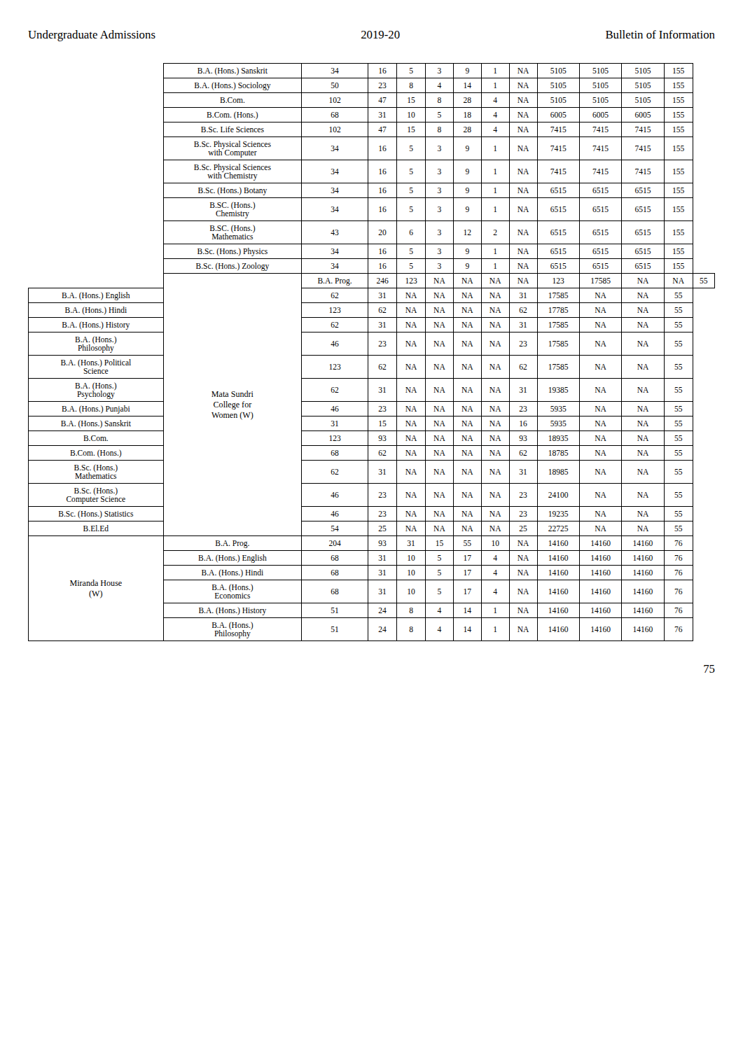Undergraduate Admissions
2019-20
Bulletin of Information
| | B.A. (Hons.) Sanskrit | 34 | 16 | 5 | 3 | 9 | 1 | NA | 5105 | 5105 | 5105 | 155 |
| B.A. (Hons.) Sociology | 50 | 23 | 8 | 4 | 14 | 1 | NA | 5105 | 5105 | 5105 | 155 |
| B.Com. | 102 | 47 | 15 | 8 | 28 | 4 | NA | 5105 | 5105 | 5105 | 155 |
| B.Com. (Hons.) | 68 | 31 | 10 | 5 | 18 | 4 | NA | 6005 | 6005 | 6005 | 155 |
| B.Sc. Life Sciences | 102 | 47 | 15 | 8 | 28 | 4 | NA | 7415 | 7415 | 7415 | 155 |
| B.Sc. Physical Sciences with Computer | 34 | 16 | 5 | 3 | 9 | 1 | NA | 7415 | 7415 | 7415 | 155 |
| B.Sc. Physical Sciences with Chemistry | 34 | 16 | 5 | 3 | 9 | 1 | NA | 7415 | 7415 | 7415 | 155 |
| B.Sc. (Hons.) Botany | 34 | 16 | 5 | 3 | 9 | 1 | NA | 6515 | 6515 | 6515 | 155 |
| B.SC. (Hons.) Chemistry | 34 | 16 | 5 | 3 | 9 | 1 | NA | 6515 | 6515 | 6515 | 155 |
| B.SC. (Hons.) Mathematics | 43 | 20 | 6 | 3 | 12 | 2 | NA | 6515 | 6515 | 6515 | 155 |
| B.Sc. (Hons.) Physics | 34 | 16 | 5 | 3 | 9 | 1 | NA | 6515 | 6515 | 6515 | 155 |
| B.Sc. (Hons.) Zoology | 34 | 16 | 5 | 3 | 9 | 1 | NA | 6515 | 6515 | 6515 | 155 |
| Mata Sundri College for Women (W) | B.A. Prog. | 246 | 123 | NA | NA | NA | NA | 123 | 17585 | NA | NA | 55 |
| B.A. (Hons.) English | 62 | 31 | NA | NA | NA | NA | 31 | 17585 | NA | NA | 55 |
| B.A. (Hons.) Hindi | 123 | 62 | NA | NA | NA | NA | 62 | 17785 | NA | NA | 55 |
| B.A. (Hons.) History | 62 | 31 | NA | NA | NA | NA | 31 | 17585 | NA | NA | 55 |
| B.A. (Hons.) Philosophy | 46 | 23 | NA | NA | NA | NA | 23 | 17585 | NA | NA | 55 |
| B.A. (Hons.) Political Science | 123 | 62 | NA | NA | NA | NA | 62 | 17585 | NA | NA | 55 |
| B.A. (Hons.) Psychology | 62 | 31 | NA | NA | NA | NA | 31 | 19385 | NA | NA | 55 |
| B.A. (Hons.) Punjabi | 46 | 23 | NA | NA | NA | NA | 23 | 5935 | NA | NA | 55 |
| B.A. (Hons.) Sanskrit | 31 | 15 | NA | NA | NA | NA | 16 | 5935 | NA | NA | 55 |
| B.Com. | 123 | 93 | NA | NA | NA | NA | 93 | 18935 | NA | NA | 55 |
| B.Com. (Hons.) | 68 | 62 | NA | NA | NA | NA | 62 | 18785 | NA | NA | 55 |
| B.Sc. (Hons.) Mathematics | 62 | 31 | NA | NA | NA | NA | 31 | 18985 | NA | NA | 55 |
| B.Sc. (Hons.) Computer Science | 46 | 23 | NA | NA | NA | NA | 23 | 24100 | NA | NA | 55 |
| B.Sc. (Hons.) Statistics | 46 | 23 | NA | NA | NA | NA | 23 | 19235 | NA | NA | 55 |
| B.El.Ed | 54 | 25 | NA | NA | NA | NA | 25 | 22725 | NA | NA | 55 |
| Miranda House (W) | B.A. Prog. | 204 | 93 | 31 | 15 | 55 | 10 | NA | 14160 | 14160 | 14160 | 76 |
| B.A. (Hons.) English | 68 | 31 | 10 | 5 | 17 | 4 | NA | 14160 | 14160 | 14160 | 76 |
| B.A. (Hons.) Hindi | 68 | 31 | 10 | 5 | 17 | 4 | NA | 14160 | 14160 | 14160 | 76 |
| B.A. (Hons.) Economics | 68 | 31 | 10 | 5 | 17 | 4 | NA | 14160 | 14160 | 14160 | 76 |
| B.A. (Hons.) History | 51 | 24 | 8 | 4 | 14 | 1 | NA | 14160 | 14160 | 14160 | 76 |
| B.A. (Hons.) Philosophy | 51 | 24 | 8 | 4 | 14 | 1 | NA | 14160 | 14160 | 14160 | 76 |
75